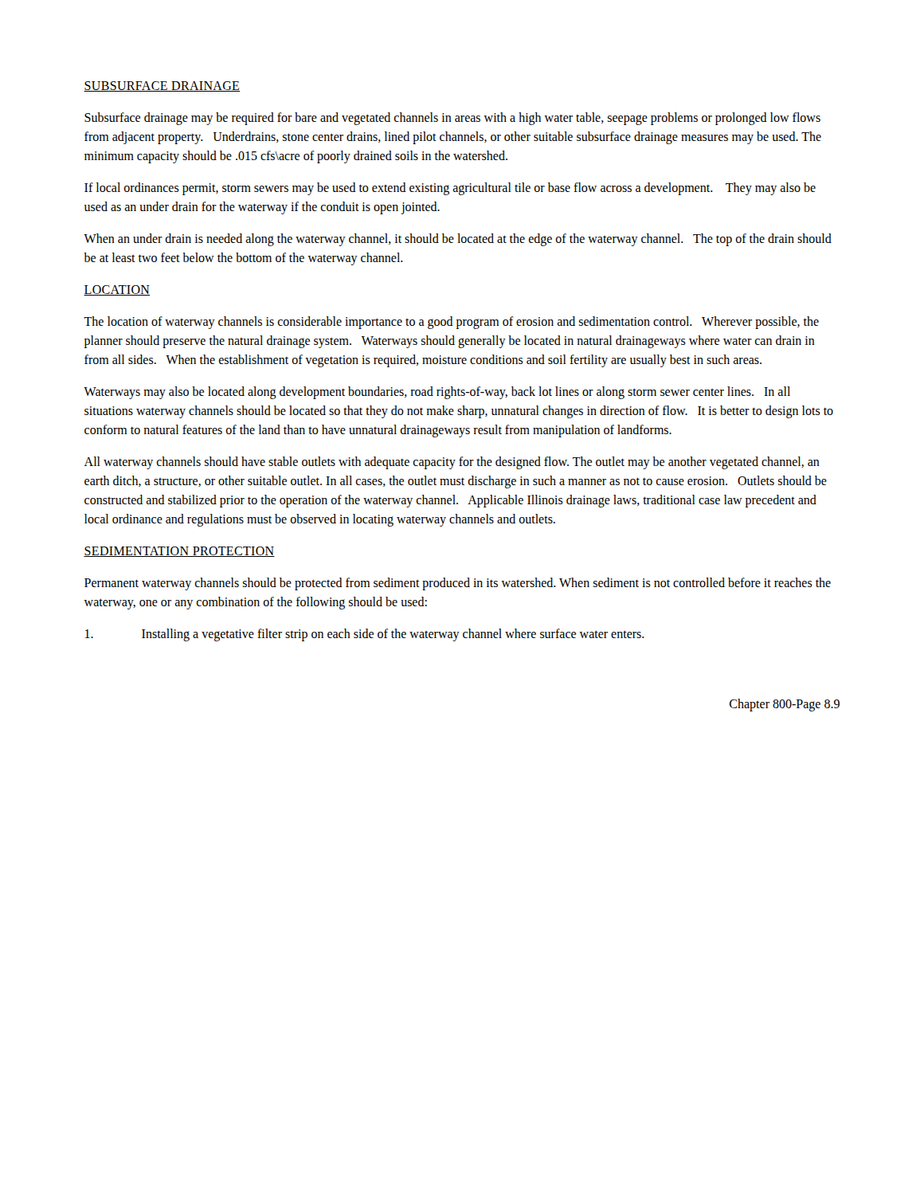SUBSURFACE DRAINAGE
Subsurface drainage may be required for bare and vegetated channels in areas with a high water table, seepage problems or prolonged low flows from adjacent property. Underdrains, stone center drains, lined pilot channels, or other suitable subsurface drainage measures may be used. The minimum capacity should be .015 cfs\acre of poorly drained soils in the watershed.
If local ordinances permit, storm sewers may be used to extend existing agricultural tile or base flow across a development. They may also be used as an under drain for the waterway if the conduit is open jointed.
When an under drain is needed along the waterway channel, it should be located at the edge of the waterway channel. The top of the drain should be at least two feet below the bottom of the waterway channel.
LOCATION
The location of waterway channels is considerable importance to a good program of erosion and sedimentation control. Wherever possible, the planner should preserve the natural drainage system. Waterways should generally be located in natural drainageways where water can drain in from all sides. When the establishment of vegetation is required, moisture conditions and soil fertility are usually best in such areas.
Waterways may also be located along development boundaries, road rights-of-way, back lot lines or along storm sewer center lines. In all situations waterway channels should be located so that they do not make sharp, unnatural changes in direction of flow. It is better to design lots to conform to natural features of the land than to have unnatural drainageways result from manipulation of landforms.
All waterway channels should have stable outlets with adequate capacity for the designed flow. The outlet may be another vegetated channel, an earth ditch, a structure, or other suitable outlet. In all cases, the outlet must discharge in such a manner as not to cause erosion. Outlets should be constructed and stabilized prior to the operation of the waterway channel. Applicable Illinois drainage laws, traditional case law precedent and local ordinance and regulations must be observed in locating waterway channels and outlets.
SEDIMENTATION PROTECTION
Permanent waterway channels should be protected from sediment produced in its watershed. When sediment is not controlled before it reaches the waterway, one or any combination of the following should be used:
1. Installing a vegetative filter strip on each side of the waterway channel where surface water enters.
Chapter 800-Page 8.9